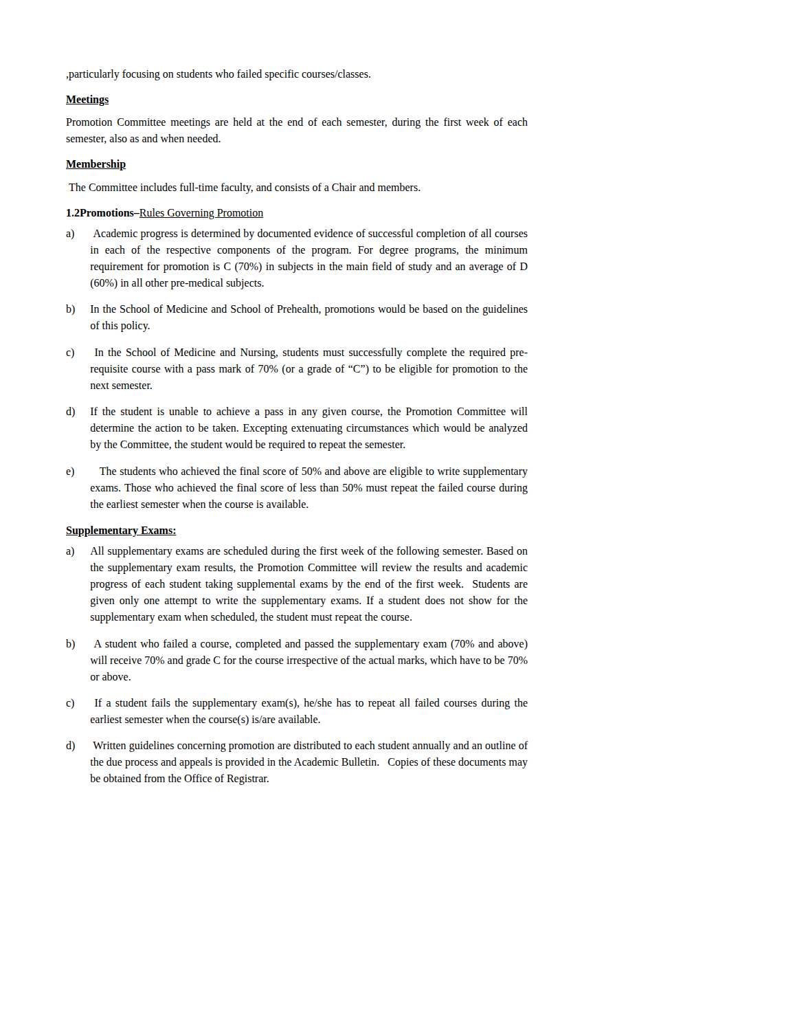,particularly focusing on students who failed specific courses/classes.
Meetings
Promotion Committee meetings are held at the end of each semester, during the first week of each semester, also as and when needed.
Membership
The Committee includes full-time faculty, and consists of a Chair and members.
1.2Promotions–Rules Governing Promotion
a) Academic progress is determined by documented evidence of successful completion of all courses in each of the respective components of the program. For degree programs, the minimum requirement for promotion is C (70%) in subjects in the main field of study and an average of D (60%) in all other pre-medical subjects.
b) In the School of Medicine and School of Prehealth, promotions would be based on the guidelines of this policy.
c) In the School of Medicine and Nursing, students must successfully complete the required pre-requisite course with a pass mark of 70% (or a grade of “C”) to be eligible for promotion to the next semester.
d) If the student is unable to achieve a pass in any given course, the Promotion Committee will determine the action to be taken. Excepting extenuating circumstances which would be analyzed by the Committee, the student would be required to repeat the semester.
e) The students who achieved the final score of 50% and above are eligible to write supplementary exams. Those who achieved the final score of less than 50% must repeat the failed course during the earliest semester when the course is available.
Supplementary Exams:
a) All supplementary exams are scheduled during the first week of the following semester. Based on the supplementary exam results, the Promotion Committee will review the results and academic progress of each student taking supplemental exams by the end of the first week. Students are given only one attempt to write the supplementary exams. If a student does not show for the supplementary exam when scheduled, the student must repeat the course.
b) A student who failed a course, completed and passed the supplementary exam (70% and above) will receive 70% and grade C for the course irrespective of the actual marks, which have to be 70% or above.
c) If a student fails the supplementary exam(s), he/she has to repeat all failed courses during the earliest semester when the course(s) is/are available.
d) Written guidelines concerning promotion are distributed to each student annually and an outline of the due process and appeals is provided in the Academic Bulletin. Copies of these documents may be obtained from the Office of Registrar.